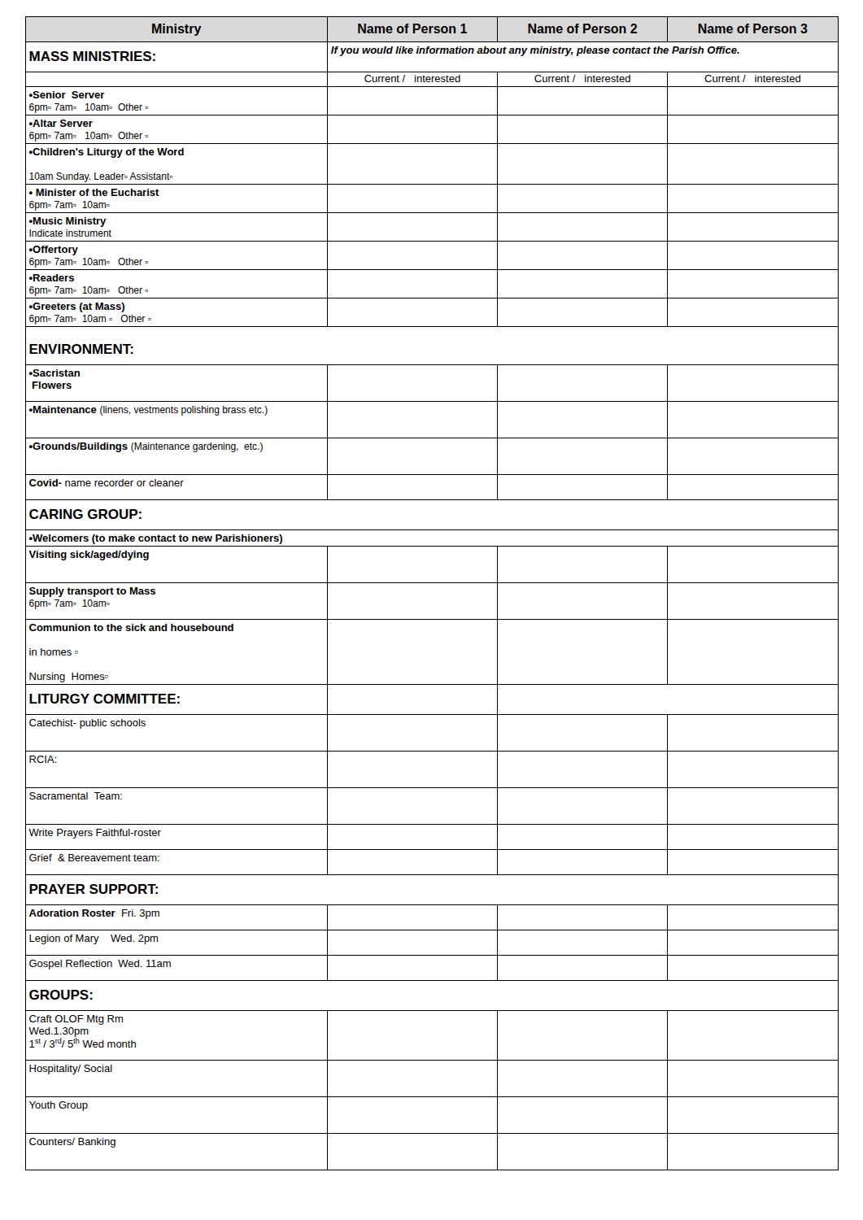| Ministry | Name of Person 1 | Name of Person 2 | Name of Person 3 |
| --- | --- | --- | --- |
| MASS MINISTRIES: | If you would like information about any ministry, please contact the Parish Office. |
| | Current / interested | Current / interested | Current / interested |
| •Senior Server 6pm▫ 7am▫ 10am▫ Other ▫ | | | |
| •Altar Server 6pm▫ 7am▫ 10am▫ Other ▫ | | | |
| •Children's Liturgy of the Word 10am Sunday. Leader▫ Assistant▫ | | | |
| • Minister of the Eucharist 6pm▫ 7am▫ 10am▫ | | | |
| •Music Ministry Indicate instrument | | | |
| •Offertory 6pm▫ 7am▫ 10am▫ Other ▫ | | | |
| •Readers 6pm▫ 7am▫ 10am▫ Other ▫ | | | |
| •Greeters (at Mass) 6pm▫ 7am▫ 10am ▫ Other ▫ | | | |
| ENVIRONMENT: |
| •Sacristan Flowers | | | |
| •Maintenance (linens, vestments polishing brass etc.) | | | |
| •Grounds/Buildings (Maintenance gardening, etc.) | | | |
| Covid- name recorder or cleaner | | | |
| CARING GROUP: |
| •Welcomers (to make contact to new Parishioners) |
| Visiting sick/aged/dying | | | |
| Supply transport to Mass 6pm▫ 7am▫ 10am▫ | | | |
| Communion to the sick and housebound in homes ▫ Nursing Homes▫ | | | |
| LITURGY COMMITTEE: | | | |
| Catechist- public schools | | | |
| RCIA: | | | |
| Sacramental Team: | | | |
| Write Prayers Faithful-roster | | | |
| Grief & Bereavement team: | | | |
| PRAYER SUPPORT: |
| Adoration Roster Fri. 3pm | | | |
| Legion of Mary Wed. 2pm | | | |
| Gospel Reflection Wed. 11am | | | |
| GROUPS: |
| Craft OLOF Mtg Rm Wed.1.30pm 1 st / 3 rd / 5 th Wed month | | | |
| Hospitality/ Social | | | |
| Youth Group | | | |
| Counters/ Banking | | | |